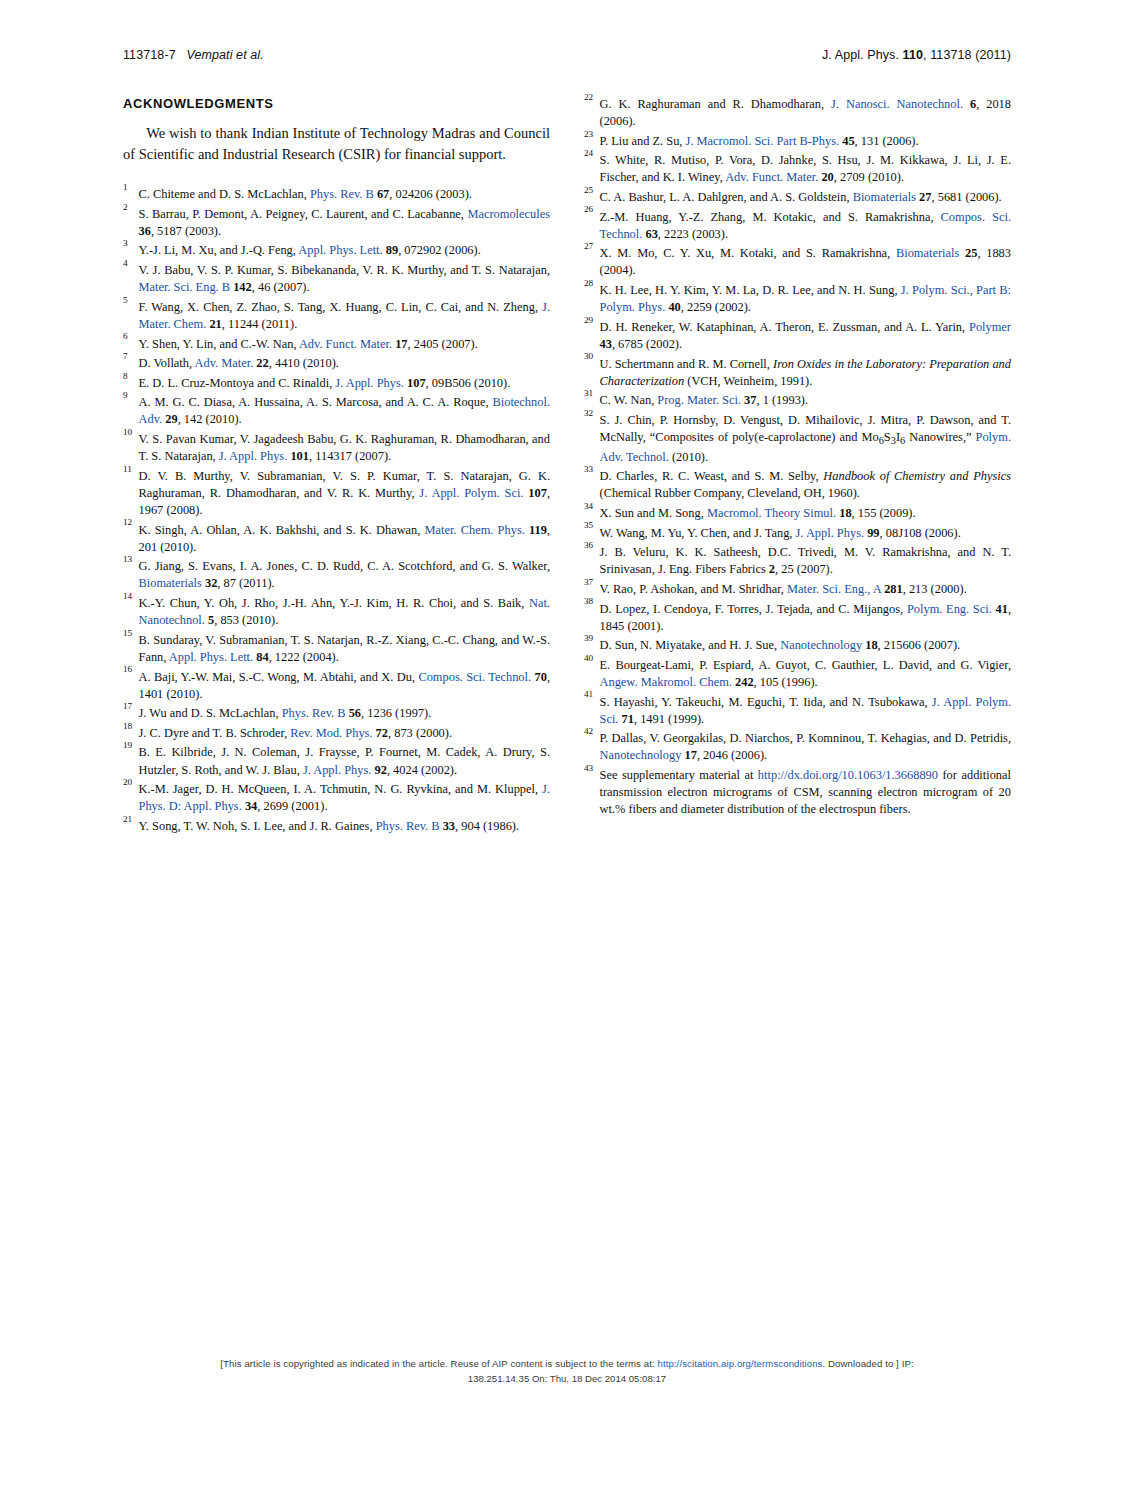113718-7 Vempati et al.
J. Appl. Phys. 110, 113718 (2011)
ACKNOWLEDGMENTS
We wish to thank Indian Institute of Technology Madras and Council of Scientific and Industrial Research (CSIR) for financial support.
1 C. Chiteme and D. S. McLachlan, Phys. Rev. B 67, 024206 (2003).
2 S. Barrau, P. Demont, A. Peigney, C. Laurent, and C. Lacabanne, Macromolecules 36, 5187 (2003).
3 Y.-J. Li, M. Xu, and J.-Q. Feng, Appl. Phys. Lett. 89, 072902 (2006).
4 V. J. Babu, V. S. P. Kumar, S. Bibekananda, V. R. K. Murthy, and T. S. Natarajan, Mater. Sci. Eng. B 142, 46 (2007).
5 F. Wang, X. Chen, Z. Zhao, S. Tang, X. Huang, C. Lin, C. Cai, and N. Zheng, J. Mater. Chem. 21, 11244 (2011).
6 Y. Shen, Y. Lin, and C.-W. Nan, Adv. Funct. Mater. 17, 2405 (2007).
7 D. Vollath, Adv. Mater. 22, 4410 (2010).
8 E. D. L. Cruz-Montoya and C. Rinaldi, J. Appl. Phys. 107, 09B506 (2010).
9 A. M. G. C. Diasa, A. Hussaina, A. S. Marcosa, and A. C. A. Roque, Biotechnol. Adv. 29, 142 (2010).
10 V. S. Pavan Kumar, V. Jagadeesh Babu, G. K. Raghuraman, R. Dhamodharan, and T. S. Natarajan, J. Appl. Phys. 101, 114317 (2007).
11 D. V. B. Murthy, V. Subramanian, V. S. P. Kumar, T. S. Natarajan, G. K. Raghuraman, R. Dhamodharan, and V. R. K. Murthy, J. Appl. Polym. Sci. 107, 1967 (2008).
12 K. Singh, A. Ohlan, A. K. Bakhshi, and S. K. Dhawan, Mater. Chem. Phys. 119, 201 (2010).
13 G. Jiang, S. Evans, I. A. Jones, C. D. Rudd, C. A. Scotchford, and G. S. Walker, Biomaterials 32, 87 (2011).
14 K.-Y. Chun, Y. Oh, J. Rho, J.-H. Ahn, Y.-J. Kim, H. R. Choi, and S. Baik, Nat. Nanotechnol. 5, 853 (2010).
15 B. Sundaray, V. Subramanian, T. S. Natarjan, R.-Z. Xiang, C.-C. Chang, and W.-S. Fann, Appl. Phys. Lett. 84, 1222 (2004).
16 A. Baji, Y.-W. Mai, S.-C. Wong, M. Abtahi, and X. Du, Compos. Sci. Technol. 70, 1401 (2010).
17 J. Wu and D. S. McLachlan, Phys. Rev. B 56, 1236 (1997).
18 J. C. Dyre and T. B. Schroder, Rev. Mod. Phys. 72, 873 (2000).
19 B. E. Kilbride, J. N. Coleman, J. Fraysse, P. Fournet, M. Cadek, A. Drury, S. Hutzler, S. Roth, and W. J. Blau, J. Appl. Phys. 92, 4024 (2002).
20 K.-M. Jager, D. H. McQueen, I. A. Tchmutin, N. G. Ryvkina, and M. Kluppel, J. Phys. D: Appl. Phys. 34, 2699 (2001).
21 Y. Song, T. W. Noh, S. I. Lee, and J. R. Gaines, Phys. Rev. B 33, 904 (1986).
22 G. K. Raghuraman and R. Dhamodharan, J. Nanosci. Nanotechnol. 6, 2018 (2006).
23 P. Liu and Z. Su, J. Macromol. Sci. Part B-Phys. 45, 131 (2006).
24 S. White, R. Mutiso, P. Vora, D. Jahnke, S. Hsu, J. M. Kikkawa, J. Li, J. E. Fischer, and K. I. Winey, Adv. Funct. Mater. 20, 2709 (2010).
25 C. A. Bashur, L. A. Dahlgren, and A. S. Goldstein, Biomaterials 27, 5681 (2006).
26 Z.-M. Huang, Y.-Z. Zhang, M. Kotakic, and S. Ramakrishna, Compos. Sci. Technol. 63, 2223 (2003).
27 X. M. Mo, C. Y. Xu, M. Kotaki, and S. Ramakrishna, Biomaterials 25, 1883 (2004).
28 K. H. Lee, H. Y. Kim, Y. M. La, D. R. Lee, and N. H. Sung, J. Polym. Sci., Part B: Polym. Phys. 40, 2259 (2002).
29 D. H. Reneker, W. Kataphinan, A. Theron, E. Zussman, and A. L. Yarin, Polymer 43, 6785 (2002).
30 U. Schertmann and R. M. Cornell, Iron Oxides in the Laboratory: Preparation and Characterization (VCH, Weinheim, 1991).
31 C. W. Nan, Prog. Mater. Sci. 37, 1 (1993).
32 S. J. Chin, P. Hornsby, D. Vengust, D. Mihailovic, J. Mitra, P. Dawson, and T. McNally, “Composites of poly(e-caprolactone) and Mo6S3I6 Nanowires,” Polym. Adv. Technol. (2010).
33 D. Charles, R. C. Weast, and S. M. Selby, Handbook of Chemistry and Physics (Chemical Rubber Company, Cleveland, OH, 1960).
34 X. Sun and M. Song, Macromol. Theory Simul. 18, 155 (2009).
35 W. Wang, M. Yu, Y. Chen, and J. Tang, J. Appl. Phys. 99, 08J108 (2006).
36 J. B. Veluru, K. K. Satheesh, D.C. Trivedi, M. V. Ramakrishna, and N. T. Srinivasan, J. Eng. Fibers Fabrics 2, 25 (2007).
37 V. Rao, P. Ashokan, and M. Shridhar, Mater. Sci. Eng., A 281, 213 (2000).
38 D. Lopez, I. Cendoya, F. Torres, J. Tejada, and C. Mijangos, Polym. Eng. Sci. 41, 1845 (2001).
39 D. Sun, N. Miyatake, and H. J. Sue, Nanotechnology 18, 215606 (2007).
40 E. Bourgeat-Lami, P. Espiard, A. Guyot, C. Gauthier, L. David, and G. Vigier, Angew. Makromol. Chem. 242, 105 (1996).
41 S. Hayashi, Y. Takeuchi, M. Eguchi, T. Iida, and N. Tsubokawa, J. Appl. Polym. Sci. 71, 1491 (1999).
42 P. Dallas, V. Georgakilas, D. Niarchos, P. Komninou, T. Kehagias, and D. Petridis, Nanotechnology 17, 2046 (2006).
43 See supplementary material at http://dx.doi.org/10.1063/1.3668890 for additional transmission electron micrograms of CSM, scanning electron microgram of 20 wt.% fibers and diameter distribution of the electrospun fibers.
[This article is copyrighted as indicated in the article. Reuse of AIP content is subject to the terms at: http://scitation.aip.org/termsconditions. Downloaded to ] IP:
138.251.14.35 On: Thu, 18 Dec 2014 05:08:17